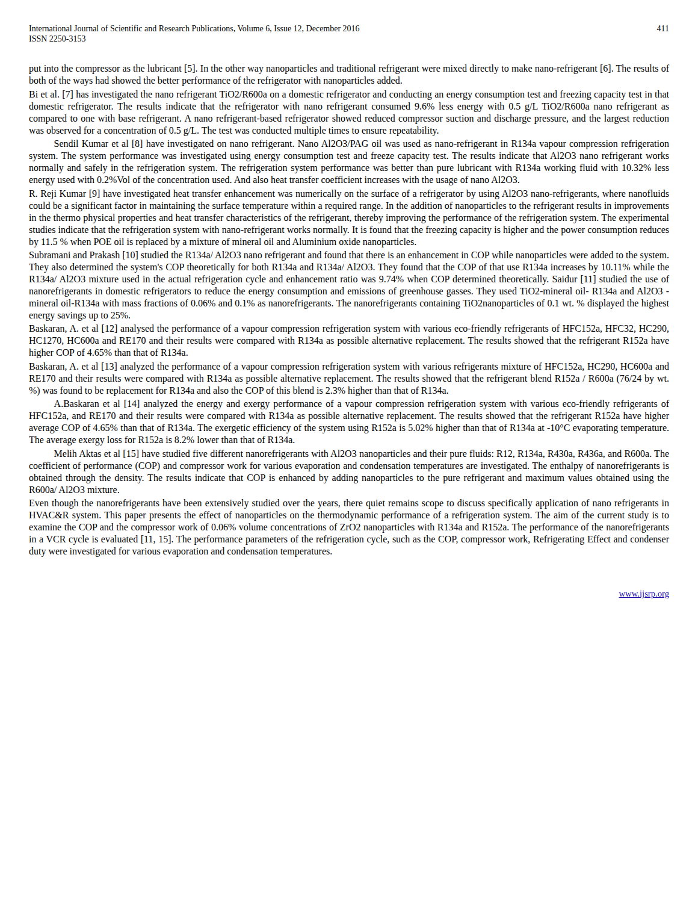International Journal of Scientific and Research Publications, Volume 6, Issue 12, December 2016 411
ISSN 2250-3153
put into the compressor as the lubricant [5]. In the other way nanoparticles and traditional refrigerant were mixed directly to make nano-refrigerant [6]. The results of both of the ways had showed the better performance of the refrigerator with nanoparticles added.
Bi et al. [7] has investigated the nano refrigerant TiO2/R600a on a domestic refrigerator and conducting an energy consumption test and freezing capacity test in that domestic refrigerator. The results indicate that the refrigerator with nano refrigerant consumed 9.6% less energy with 0.5 g/L TiO2/R600a nano refrigerant as compared to one with base refrigerant. A nano refrigerant-based refrigerator showed reduced compressor suction and discharge pressure, and the largest reduction was observed for a concentration of 0.5 g/L. The test was conducted multiple times to ensure repeatability.
Sendil Kumar et al [8] have investigated on nano refrigerant. Nano Al2O3/PAG oil was used as nano-refrigerant in R134a vapour compression refrigeration system. The system performance was investigated using energy consumption test and freeze capacity test. The results indicate that Al2O3 nano refrigerant works normally and safely in the refrigeration system. The refrigeration system performance was better than pure lubricant with R134a working fluid with 10.32% less energy used with 0.2%Vol of the concentration used. And also heat transfer coefficient increases with the usage of nano Al2O3.
R. Reji Kumar [9] have investigated heat transfer enhancement was numerically on the surface of a refrigerator by using Al2O3 nano-refrigerants, where nanofluids could be a significant factor in maintaining the surface temperature within a required range. In the addition of nanoparticles to the refrigerant results in improvements in the thermo physical properties and heat transfer characteristics of the refrigerant, thereby improving the performance of the refrigeration system. The experimental studies indicate that the refrigeration system with nano-refrigerant works normally. It is found that the freezing capacity is higher and the power consumption reduces by 11.5 % when POE oil is replaced by a mixture of mineral oil and Aluminium oxide nanoparticles.
Subramani and Prakash [10] studied the R134a/ Al2O3 nano refrigerant and found that there is an enhancement in COP while nanoparticles were added to the system. They also determined the system's COP theoretically for both R134a and R134a/ Al2O3. They found that the COP of that use R134a increases by 10.11% while the R134a/ Al2O3 mixture used in the actual refrigeration cycle and enhancement ratio was 9.74% when COP determined theoretically. Saidur [11] studied the use of nanorefrigerants in domestic refrigerators to reduce the energy consumption and emissions of greenhouse gasses. They used TiO2-mineral oil- R134a and Al2O3 -mineral oil-R134a with mass fractions of 0.06% and 0.1% as nanorefrigerants. The nanorefrigerants containing TiO2nanoparticles of 0.1 wt. % displayed the highest energy savings up to 25%.
Baskaran, A. et al [12] analysed the performance of a vapour compression refrigeration system with various eco-friendly refrigerants of HFC152a, HFC32, HC290, HC1270, HC600a and RE170 and their results were compared with R134a as possible alternative replacement. The results showed that the refrigerant R152a have higher COP of 4.65% than that of R134a.
Baskaran, A. et al [13] analyzed the performance of a vapour compression refrigeration system with various refrigerants mixture of HFC152a, HC290, HC600a and RE170 and their results were compared with R134a as possible alternative replacement. The results showed that the refrigerant blend R152a / R600a (76/24 by wt. %) was found to be replacement for R134a and also the COP of this blend is 2.3% higher than that of R134a.
A.Baskaran et al [14] analyzed the energy and exergy performance of a vapour compression refrigeration system with various eco-friendly refrigerants of HFC152a, and RE170 and their results were compared with R134a as possible alternative replacement. The results showed that the refrigerant R152a have higher average COP of 4.65% than that of R134a. The exergetic efficiency of the system using R152a is 5.02% higher than that of R134a at -10°C evaporating temperature. The average exergy loss for R152a is 8.2% lower than that of R134a.
Melih Aktas et al [15] have studied five different nanorefrigerants with Al2O3 nanoparticles and their pure fluids: R12, R134a, R430a, R436a, and R600a. The coefficient of performance (COP) and compressor work for various evaporation and condensation temperatures are investigated. The enthalpy of nanorefrigerants is obtained through the density. The results indicate that COP is enhanced by adding nanoparticles to the pure refrigerant and maximum values obtained using the R600a/ Al2O3 mixture.
Even though the nanorefrigerants have been extensively studied over the years, there quiet remains scope to discuss specifically application of nano refrigerants in HVAC&R system. This paper presents the effect of nanoparticles on the thermodynamic performance of a refrigeration system. The aim of the current study is to examine the COP and the compressor work of 0.06% volume concentrations of ZrO2 nanoparticles with R134a and R152a. The performance of the nanorefrigerants in a VCR cycle is evaluated [11, 15]. The performance parameters of the refrigeration cycle, such as the COP, compressor work, Refrigerating Effect and condenser duty were investigated for various evaporation and condensation temperatures.
www.ijsrp.org